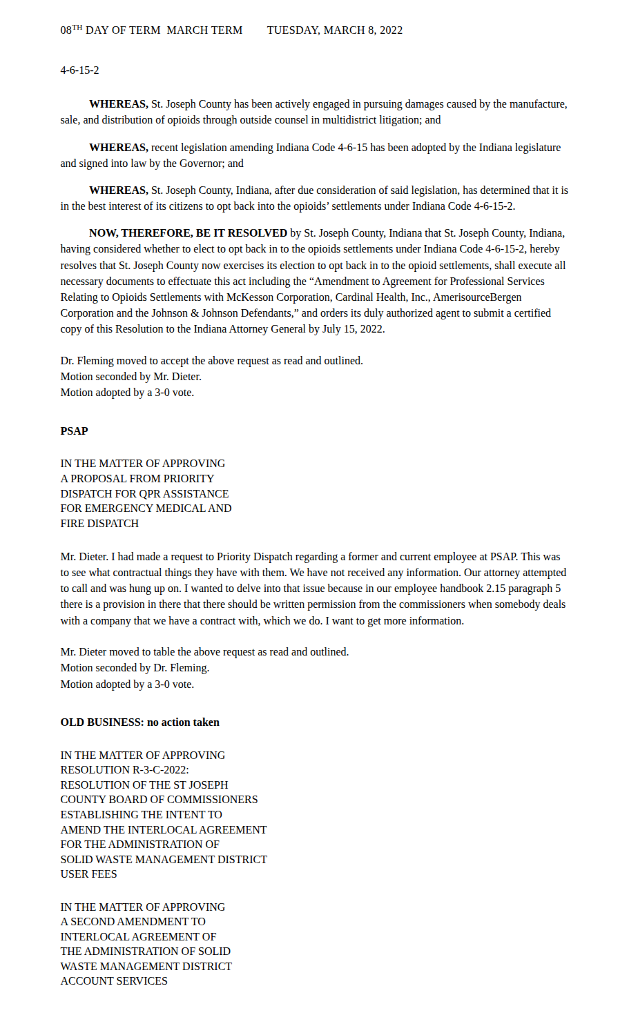08TH DAY OF TERM MARCH TERM TUESDAY, MARCH 8, 2022
4-6-15-2
WHEREAS, St. Joseph County has been actively engaged in pursuing damages caused by the manufacture, sale, and distribution of opioids through outside counsel in multidistrict litigation; and
WHEREAS, recent legislation amending Indiana Code 4-6-15 has been adopted by the Indiana legislature and signed into law by the Governor; and
WHEREAS, St. Joseph County, Indiana, after due consideration of said legislation, has determined that it is in the best interest of its citizens to opt back into the opioids’ settlements under Indiana Code 4-6-15-2.
NOW, THEREFORE, BE IT RESOLVED by St. Joseph County, Indiana that St. Joseph County, Indiana, having considered whether to elect to opt back in to the opioids settlements under Indiana Code 4-6-15-2, hereby resolves that St. Joseph County now exercises its election to opt back in to the opioid settlements, shall execute all necessary documents to effectuate this act including the “Amendment to Agreement for Professional Services Relating to Opioids Settlements with McKesson Corporation, Cardinal Health, Inc., AmerisourceBergen Corporation and the Johnson & Johnson Defendants,” and orders its duly authorized agent to submit a certified copy of this Resolution to the Indiana Attorney General by July 15, 2022.
Dr. Fleming moved to accept the above request as read and outlined.
Motion seconded by Mr. Dieter.
Motion adopted by a 3-0 vote.
PSAP
IN THE MATTER OF APPROVING
A PROPOSAL FROM PRIORITY
DISPATCH FOR QPR ASSISTANCE
FOR EMERGENCY MEDICAL AND
FIRE DISPATCH
Mr. Dieter. I had made a request to Priority Dispatch regarding a former and current employee at PSAP. This was to see what contractual things they have with them. We have not received any information. Our attorney attempted to call and was hung up on. I wanted to delve into that issue because in our employee handbook 2.15 paragraph 5 there is a provision in there that there should be written permission from the commissioners when somebody deals with a company that we have a contract with, which we do. I want to get more information.
Mr. Dieter moved to table the above request as read and outlined.
Motion seconded by Dr. Fleming.
Motion adopted by a 3-0 vote.
OLD BUSINESS: no action taken
IN THE MATTER OF APPROVING
RESOLUTION R-3-C-2022:
RESOLUTION OF THE ST JOSEPH
COUNTY BOARD OF COMMISSIONERS
ESTABLISHING THE INTENT TO
AMEND THE INTERLOCAL AGREEMENT
FOR THE ADMINISTRATION OF
SOLID WASTE MANAGEMENT DISTRICT
USER FEES
IN THE MATTER OF APPROVING
A SECOND AMENDMENT TO
INTERLOCAL AGREEMENT OF
THE ADMINISTRATION OF SOLID
WASTE MANAGEMENT DISTRICT
ACCOUNT SERVICES